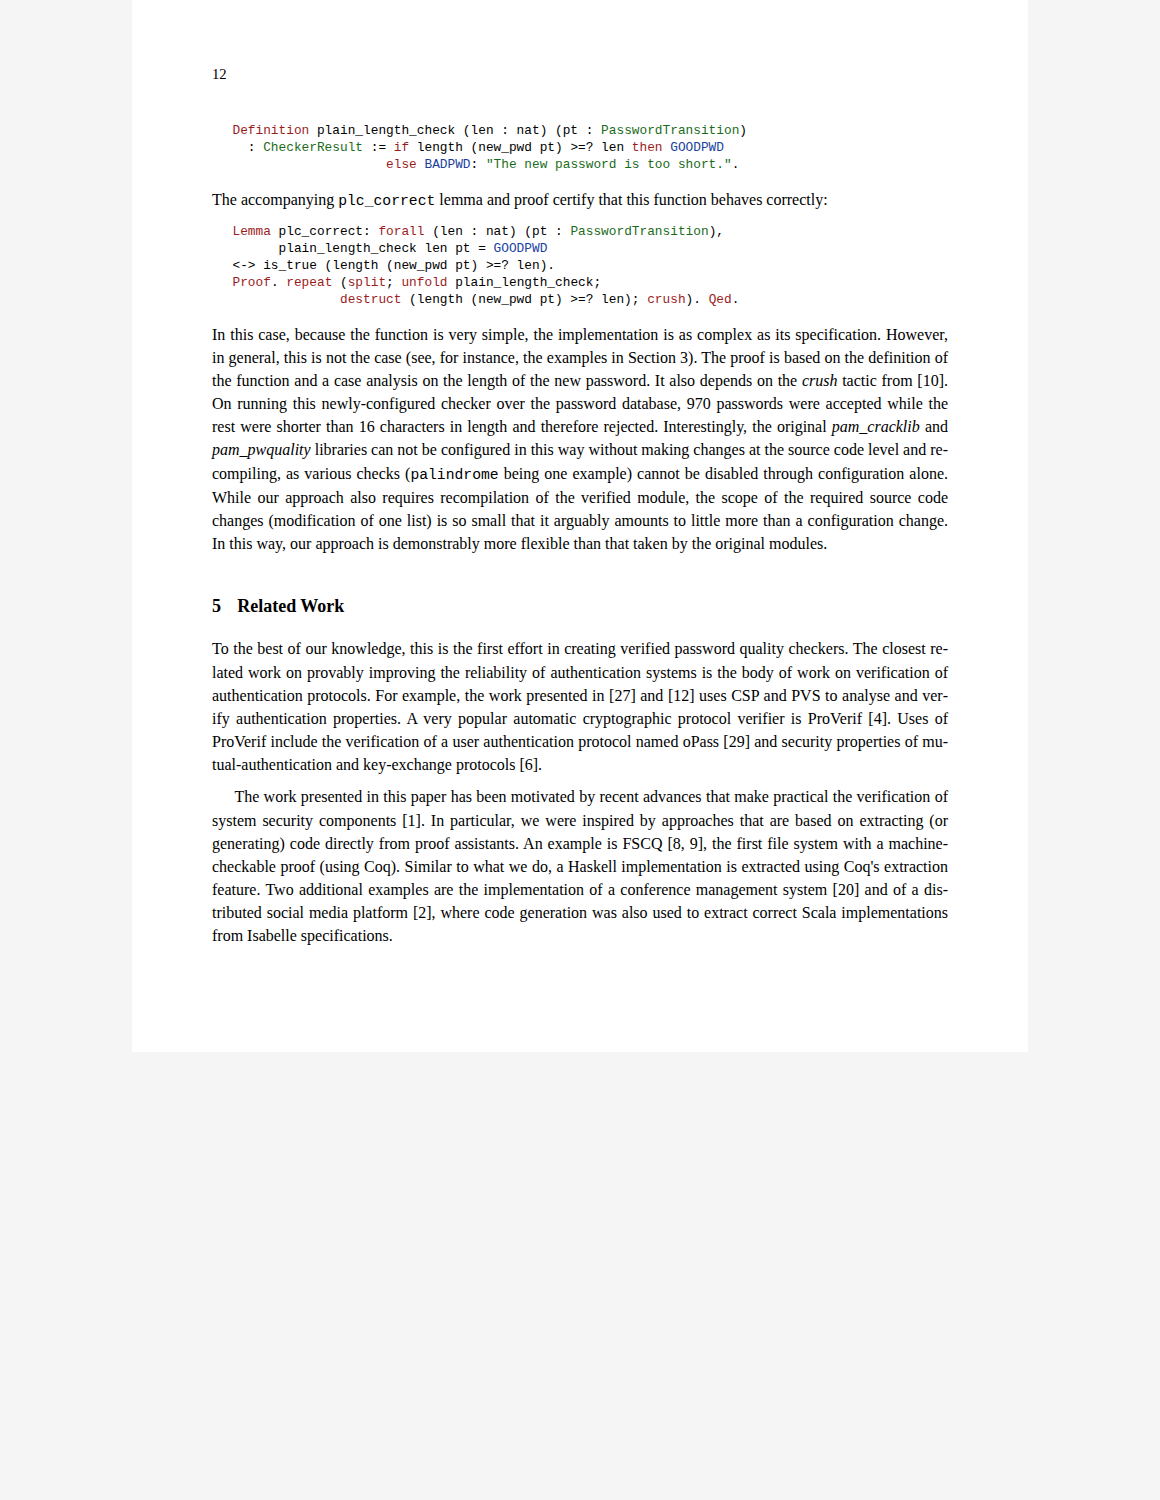12
Definition plain_length_check (len : nat) (pt : PasswordTransition)
  : CheckerResult := if length (new_pwd pt) >=? len then GOODPWD
                    else BADPWD: "The new password is too short.".
The accompanying plc_correct lemma and proof certify that this function behaves correctly:
Lemma plc_correct: forall (len : nat) (pt : PasswordTransition),
      plain_length_check len pt = GOODPWD
<-> is_true (length (new_pwd pt) >=? len).
Proof. repeat (split; unfold plain_length_check;
              destruct (length (new_pwd pt) >=? len); crush). Qed.
In this case, because the function is very simple, the implementation is as complex as its specification. However, in general, this is not the case (see, for instance, the examples in Section 3). The proof is based on the definition of the function and a case analysis on the length of the new password. It also depends on the crush tactic from [10]. On running this newly-configured checker over the password database, 970 passwords were accepted while the rest were shorter than 16 characters in length and therefore rejected. Interestingly, the original pam_cracklib and pam_pwquality libraries can not be configured in this way without making changes at the source code level and recompiling, as various checks (palindrome being one example) cannot be disabled through configuration alone. While our approach also requires recompilation of the verified module, the scope of the required source code changes (modification of one list) is so small that it arguably amounts to little more than a configuration change. In this way, our approach is demonstrably more flexible than that taken by the original modules.
5 Related Work
To the best of our knowledge, this is the first effort in creating verified password quality checkers. The closest related work on provably improving the reliability of authentication systems is the body of work on verification of authentication protocols. For example, the work presented in [27] and [12] uses CSP and PVS to analyse and verify authentication properties. A very popular automatic cryptographic protocol verifier is ProVerif [4]. Uses of ProVerif include the verification of a user authentication protocol named oPass [29] and security properties of mutual-authentication and key-exchange protocols [6].
The work presented in this paper has been motivated by recent advances that make practical the verification of system security components [1]. In particular, we were inspired by approaches that are based on extracting (or generating) code directly from proof assistants. An example is FSCQ [8, 9], the first file system with a machine-checkable proof (using Coq). Similar to what we do, a Haskell implementation is extracted using Coq's extraction feature. Two additional examples are the implementation of a conference management system [20] and of a distributed social media platform [2], where code generation was also used to extract correct Scala implementations from Isabelle specifications.